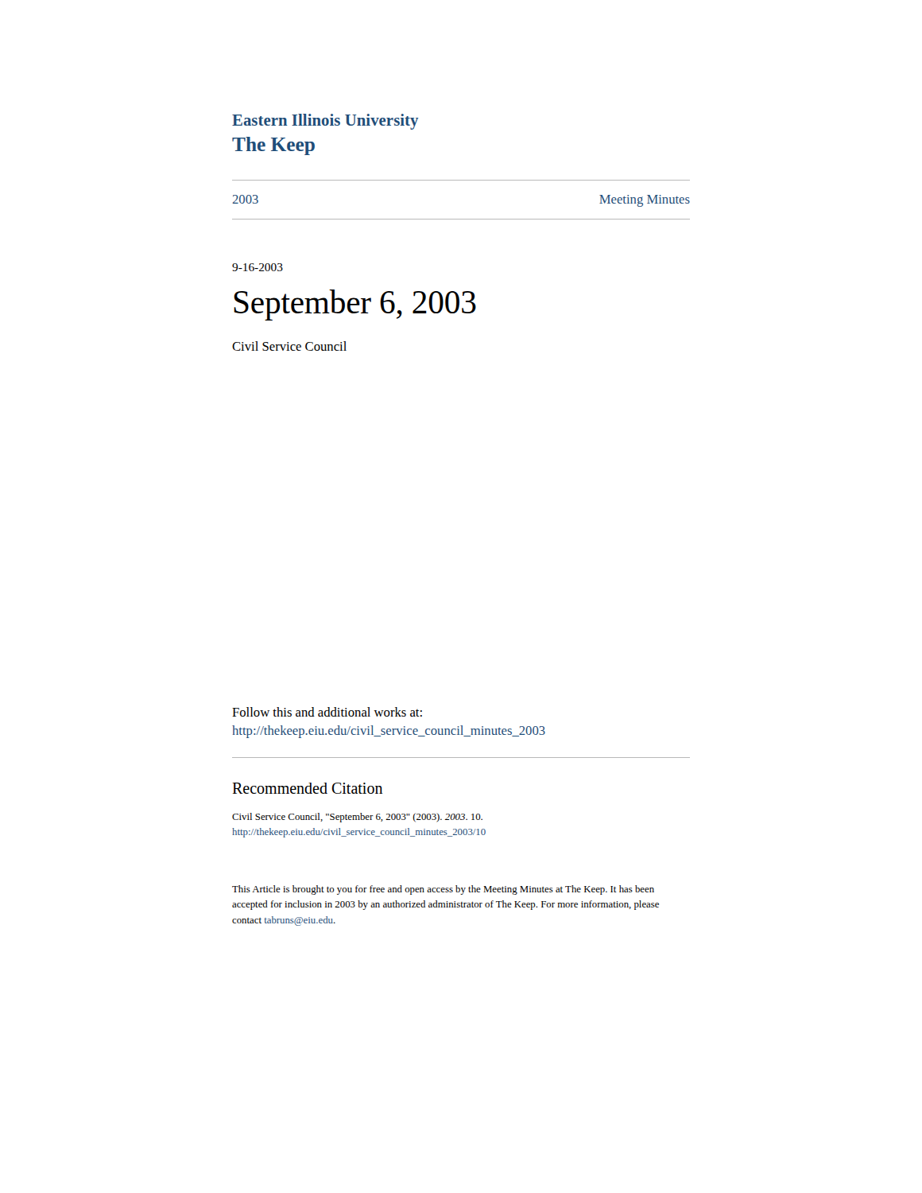Eastern Illinois University
The Keep
2003 Meeting Minutes
9-16-2003
September 6, 2003
Civil Service Council
Follow this and additional works at: http://thekeep.eiu.edu/civil_service_council_minutes_2003
Recommended Citation
Civil Service Council, "September 6, 2003" (2003). 2003. 10.
http://thekeep.eiu.edu/civil_service_council_minutes_2003/10
This Article is brought to you for free and open access by the Meeting Minutes at The Keep. It has been accepted for inclusion in 2003 by an authorized administrator of The Keep. For more information, please contact tabruns@eiu.edu.